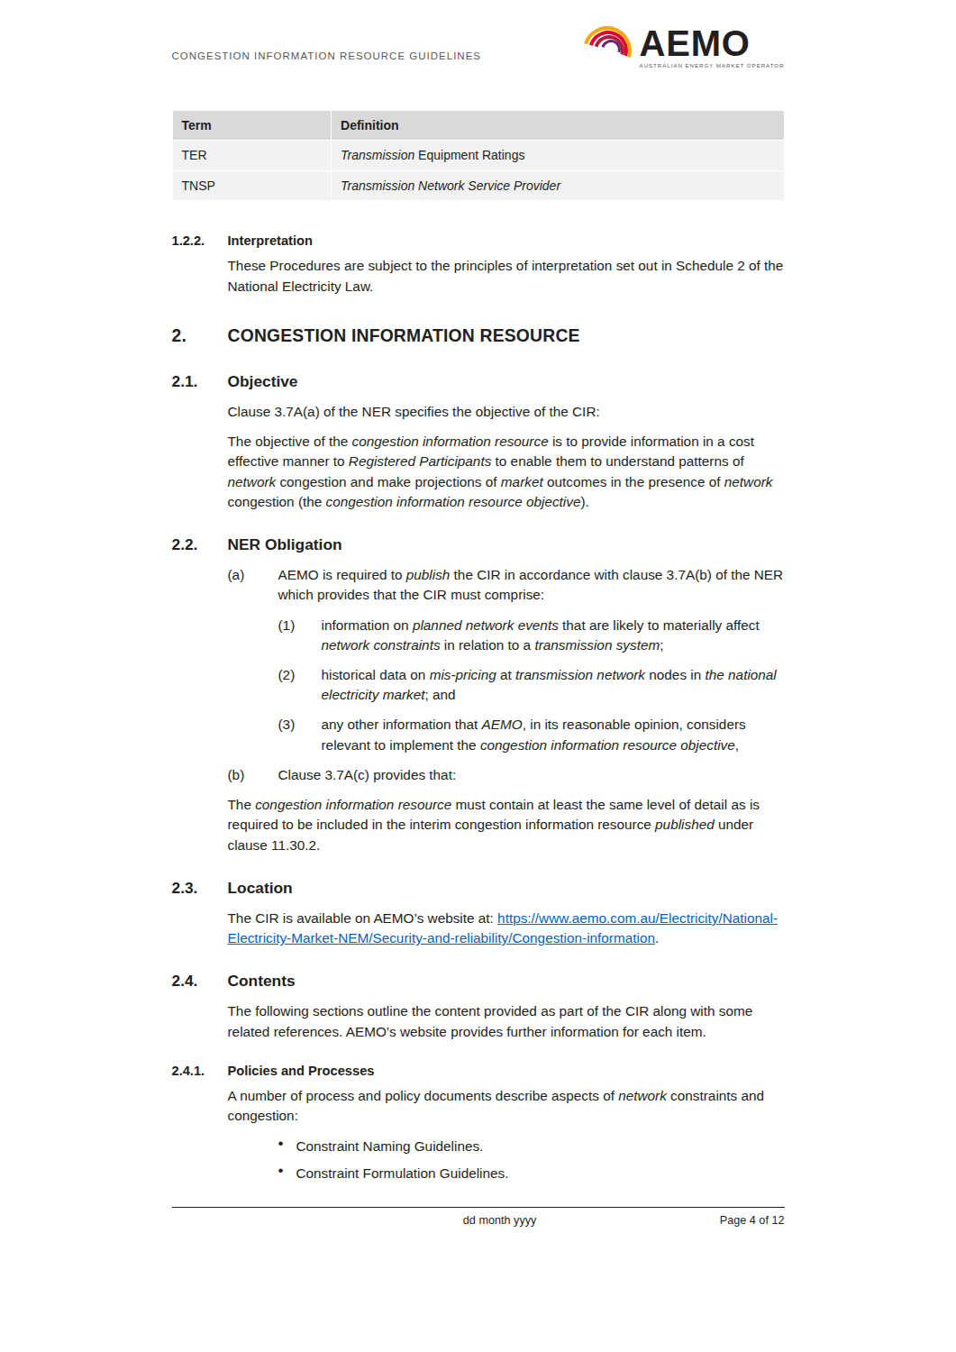Congestion Information Resource Guidelines
AEMO Australian Energy Market Operator
| Term | Definition |
| --- | --- |
| TER | Transmission Equipment Ratings |
| TNSP | Transmission Network Service Provider |
1.2.2. Interpretation
These Procedures are subject to the principles of interpretation set out in Schedule 2 of the National Electricity Law.
2. CONGESTION INFORMATION RESOURCE
2.1. Objective
Clause 3.7A(a) of the NER specifies the objective of the CIR:
The objective of the congestion information resource is to provide information in a cost effective manner to Registered Participants to enable them to understand patterns of network congestion and make projections of market outcomes in the presence of network congestion (the congestion information resource objective).
2.2. NER Obligation
(a)
AEMO is required to publish the CIR in accordance with clause 3.7A(b) of the NER which provides that the CIR must comprise:
(1)
information on planned network events that are likely to materially affect network constraints in relation to a transmission system;
(2)
historical data on mis-pricing at transmission network nodes in the national electricity market; and
(3)
any other information that AEMO, in its reasonable opinion, considers relevant to implement the congestion information resource objective,
(b)
Clause 3.7A(c) provides that:
The congestion information resource must contain at least the same level of detail as is required to be included in the interim congestion information resource published under clause 11.30.2.
2.3. Location
The CIR is available on AEMO’s website at: https://www.aemo.com.au/Electricity/National-Electricity-Market-NEM/Security-and-reliability/Congestion-information.
2.4. Contents
The following sections outline the content provided as part of the CIR along with some related references. AEMO’s website provides further information for each item.
2.4.1. Policies and Processes
A number of process and policy documents describe aspects of network constraints and congestion:
Constraint Naming Guidelines.
Constraint Formulation Guidelines.
dd month yyyy
Page 4 of 12